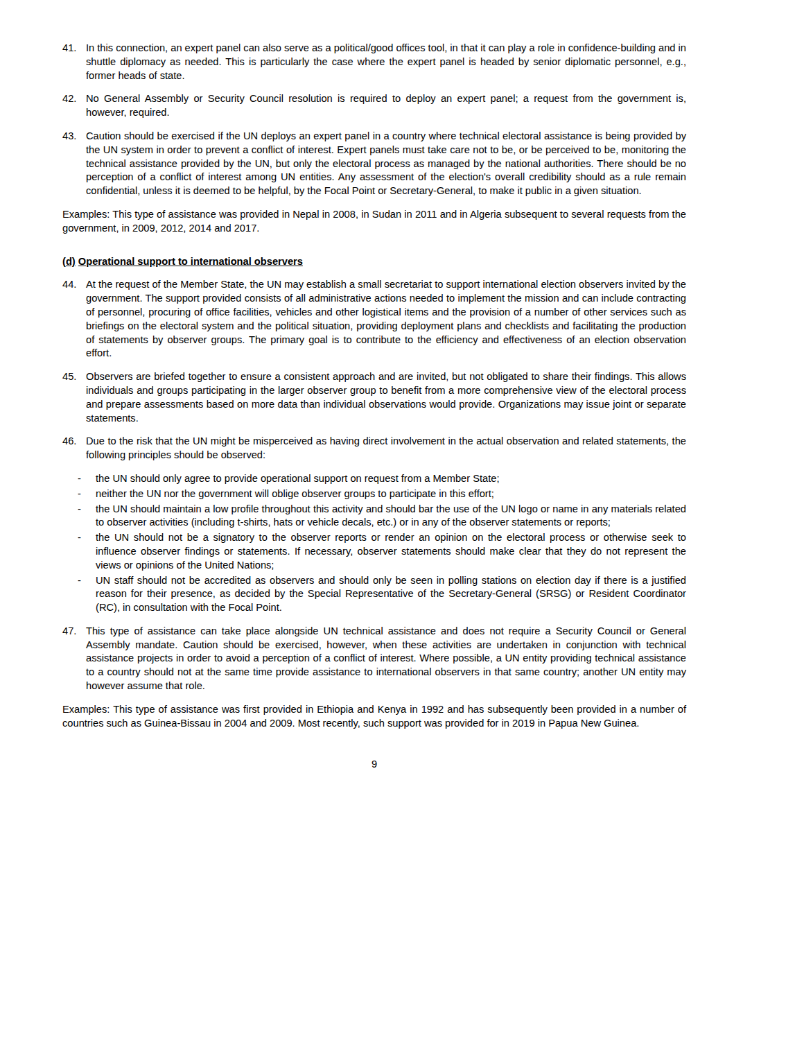41.
In this connection, an expert panel can also serve as a political/good offices tool, in that it can play a role in confidence-building and in shuttle diplomacy as needed. This is particularly the case where the expert panel is headed by senior diplomatic personnel, e.g., former heads of state.
42.
No General Assembly or Security Council resolution is required to deploy an expert panel; a request from the government is, however, required.
43.
Caution should be exercised if the UN deploys an expert panel in a country where technical electoral assistance is being provided by the UN system in order to prevent a conflict of interest. Expert panels must take care not to be, or be perceived to be, monitoring the technical assistance provided by the UN, but only the electoral process as managed by the national authorities. There should be no perception of a conflict of interest among UN entities. Any assessment of the election's overall credibility should as a rule remain confidential, unless it is deemed to be helpful, by the Focal Point or Secretary-General, to make it public in a given situation.
Examples: This type of assistance was provided in Nepal in 2008, in Sudan in 2011 and in Algeria subsequent to several requests from the government, in 2009, 2012, 2014 and 2017.
(d) Operational support to international observers
44.
At the request of the Member State, the UN may establish a small secretariat to support international election observers invited by the government. The support provided consists of all administrative actions needed to implement the mission and can include contracting of personnel, procuring of office facilities, vehicles and other logistical items and the provision of a number of other services such as briefings on the electoral system and the political situation, providing deployment plans and checklists and facilitating the production of statements by observer groups. The primary goal is to contribute to the efficiency and effectiveness of an election observation effort.
45.
Observers are briefed together to ensure a consistent approach and are invited, but not obligated to share their findings. This allows individuals and groups participating in the larger observer group to benefit from a more comprehensive view of the electoral process and prepare assessments based on more data than individual observations would provide. Organizations may issue joint or separate statements.
46.
Due to the risk that the UN might be misperceived as having direct involvement in the actual observation and related statements, the following principles should be observed:
the UN should only agree to provide operational support on request from a Member State;
neither the UN nor the government will oblige observer groups to participate in this effort;
the UN should maintain a low profile throughout this activity and should bar the use of the UN logo or name in any materials related to observer activities (including t-shirts, hats or vehicle decals, etc.) or in any of the observer statements or reports;
the UN should not be a signatory to the observer reports or render an opinion on the electoral process or otherwise seek to influence observer findings or statements. If necessary, observer statements should make clear that they do not represent the views or opinions of the United Nations;
UN staff should not be accredited as observers and should only be seen in polling stations on election day if there is a justified reason for their presence, as decided by the Special Representative of the Secretary-General (SRSG) or Resident Coordinator (RC), in consultation with the Focal Point.
47.
This type of assistance can take place alongside UN technical assistance and does not require a Security Council or General Assembly mandate. Caution should be exercised, however, when these activities are undertaken in conjunction with technical assistance projects in order to avoid a perception of a conflict of interest. Where possible, a UN entity providing technical assistance to a country should not at the same time provide assistance to international observers in that same country; another UN entity may however assume that role.
Examples: This type of assistance was first provided in Ethiopia and Kenya in 1992 and has subsequently been provided in a number of countries such as Guinea-Bissau in 2004 and 2009. Most recently, such support was provided for in 2019 in Papua New Guinea.
9